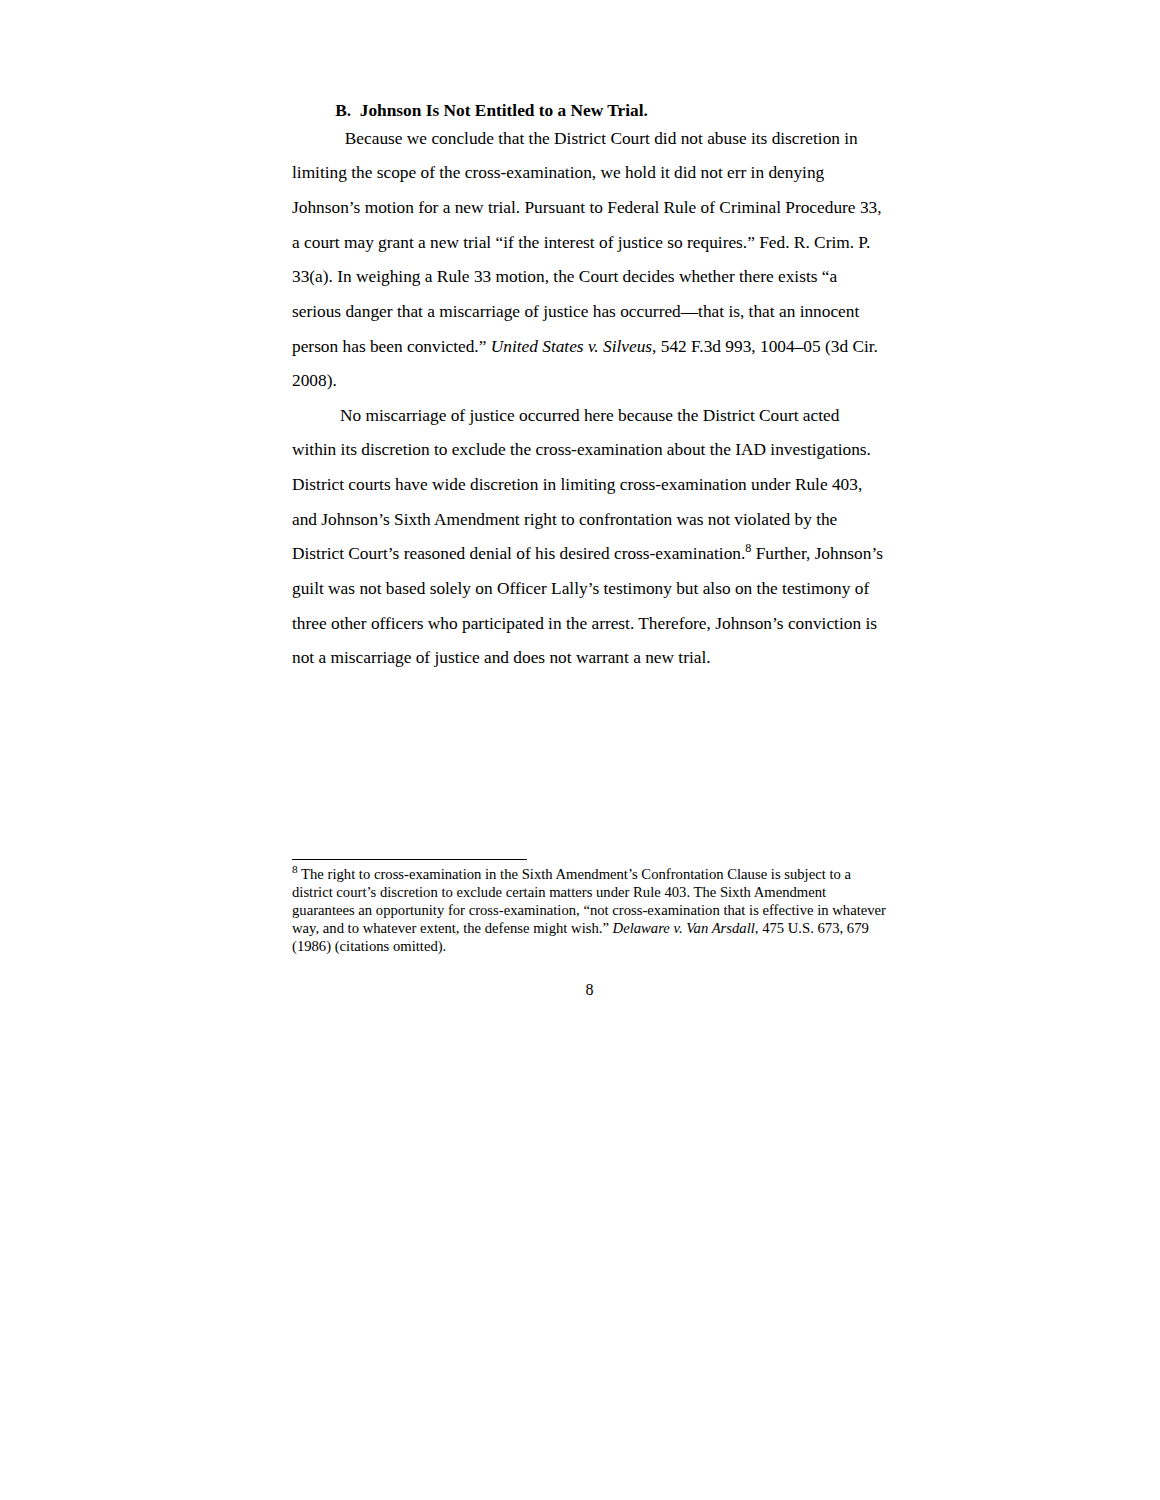B. Johnson Is Not Entitled to a New Trial.
Because we conclude that the District Court did not abuse its discretion in limiting the scope of the cross-examination, we hold it did not err in denying Johnson’s motion for a new trial. Pursuant to Federal Rule of Criminal Procedure 33, a court may grant a new trial “if the interest of justice so requires.” Fed. R. Crim. P. 33(a). In weighing a Rule 33 motion, the Court decides whether there exists “a serious danger that a miscarriage of justice has occurred—that is, that an innocent person has been convicted.” United States v. Silveus, 542 F.3d 993, 1004–05 (3d Cir. 2008).
No miscarriage of justice occurred here because the District Court acted within its discretion to exclude the cross-examination about the IAD investigations. District courts have wide discretion in limiting cross-examination under Rule 403, and Johnson’s Sixth Amendment right to confrontation was not violated by the District Court’s reasoned denial of his desired cross-examination.8 Further, Johnson’s guilt was not based solely on Officer Lally’s testimony but also on the testimony of three other officers who participated in the arrest. Therefore, Johnson’s conviction is not a miscarriage of justice and does not warrant a new trial.
8 The right to cross-examination in the Sixth Amendment’s Confrontation Clause is subject to a district court’s discretion to exclude certain matters under Rule 403. The Sixth Amendment guarantees an opportunity for cross-examination, “not cross-examination that is effective in whatever way, and to whatever extent, the defense might wish.” Delaware v. Van Arsdall, 475 U.S. 673, 679 (1986) (citations omitted).
8